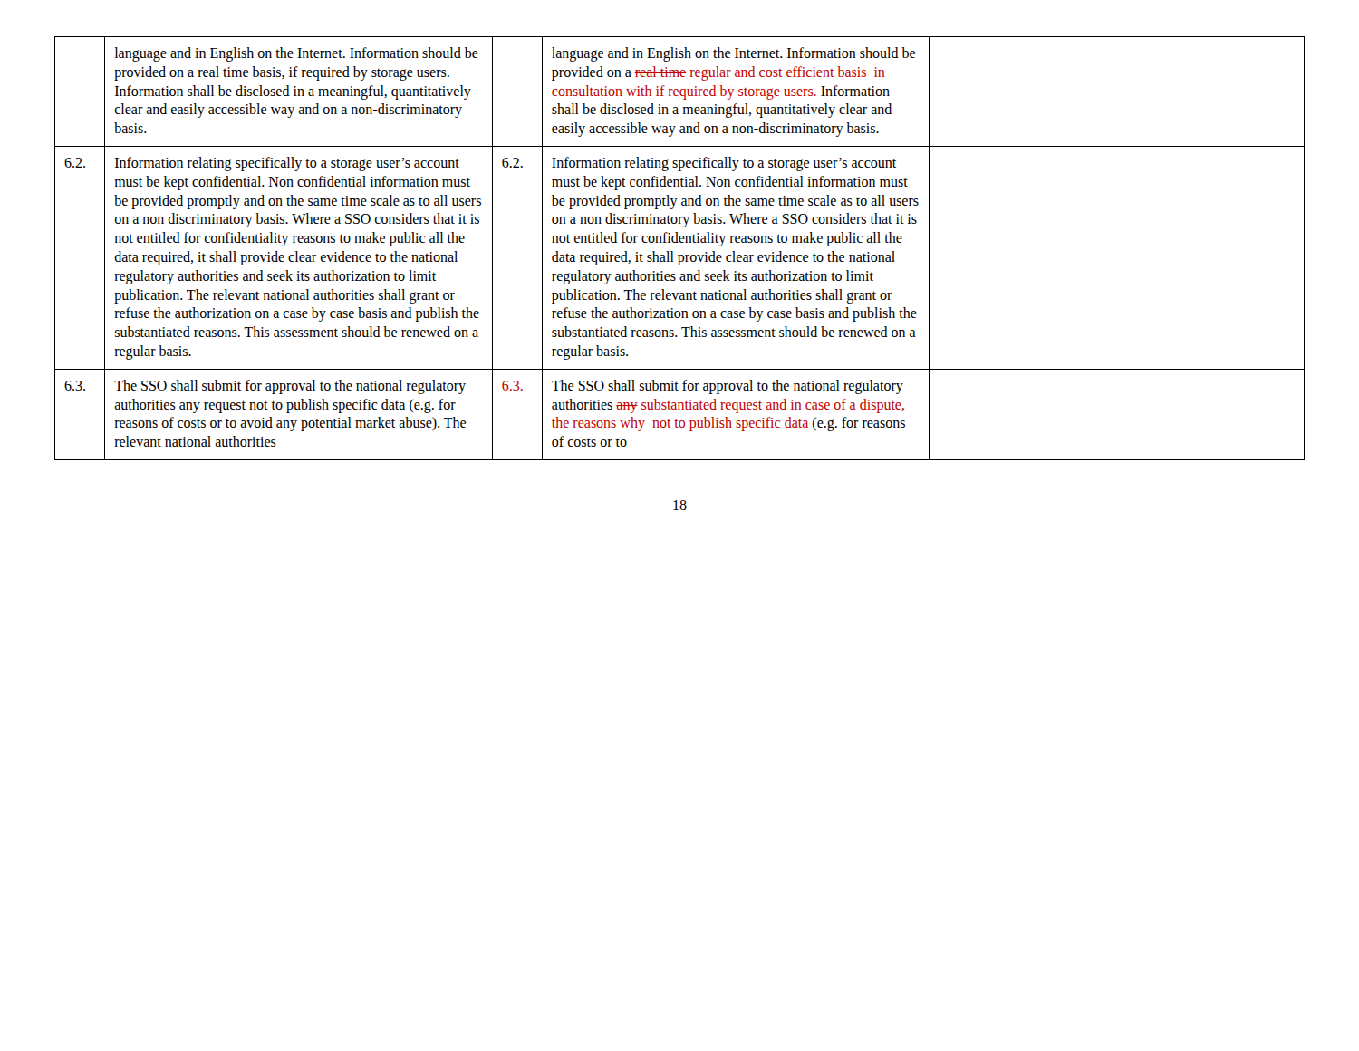| | language and in English on the Internet. Information should be provided on a real time basis, if required by storage users. Information shall be disclosed in a meaningful, quantitatively clear and easily accessible way and on a non-discriminatory basis. | | language and in English on the Internet. Information should be provided on a real time regular and cost efficient basis in consultation with if required by storage users. Information shall be disclosed in a meaningful, quantitatively clear and easily accessible way and on a non-discriminatory basis. | |
| 6.2. | Information relating specifically to a storage user’s account must be kept confidential. Non confidential information must be provided promptly and on the same time scale as to all users on a non discriminatory basis. Where a SSO considers that it is not entitled for confidentiality reasons to make public all the data required, it shall provide clear evidence to the national regulatory authorities and seek its authorization to limit publication. The relevant national authorities shall grant or refuse the authorization on a case by case basis and publish the substantiated reasons. This assessment should be renewed on a regular basis. | 6.2. | Information relating specifically to a storage user’s account must be kept confidential. Non confidential information must be provided promptly and on the same time scale as to all users on a non discriminatory basis. Where a SSO considers that it is not entitled for confidentiality reasons to make public all the data required, it shall provide clear evidence to the national regulatory authorities and seek its authorization to limit publication. The relevant national authorities shall grant or refuse the authorization on a case by case basis and publish the substantiated reasons. This assessment should be renewed on a regular basis. | |
| 6.3. | The SSO shall submit for approval to the national regulatory authorities any request not to publish specific data (e.g. for reasons of costs or to avoid any potential market abuse). The relevant national authorities | 6.3. | The SSO shall submit for approval to the national regulatory authorities any substantiated request and in case of a dispute, the reasons why not to publish specific data (e.g. for reasons of costs or to | |
18